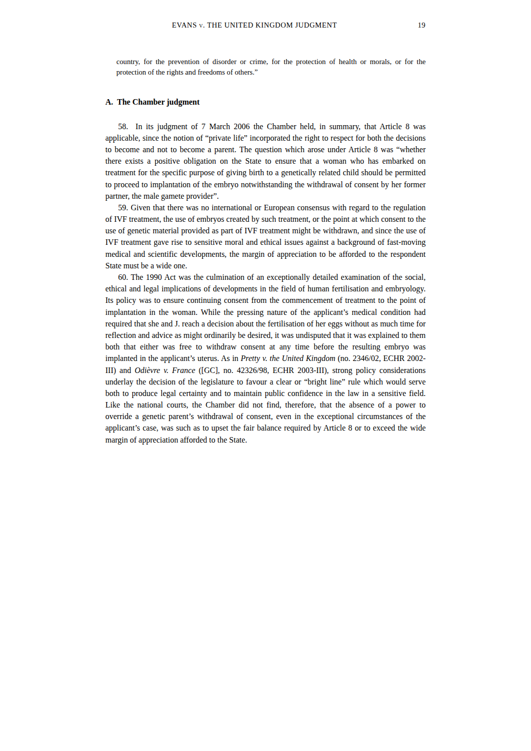EVANS v. THE UNITED KINGDOM JUDGMENT 19
country, for the prevention of disorder or crime, for the protection of health or morals, or for the protection of the rights and freedoms of others.”
A. The Chamber judgment
58. In its judgment of 7 March 2006 the Chamber held, in summary, that Article 8 was applicable, since the notion of “private life” incorporated the right to respect for both the decisions to become and not to become a parent. The question which arose under Article 8 was “whether there exists a positive obligation on the State to ensure that a woman who has embarked on treatment for the specific purpose of giving birth to a genetically related child should be permitted to proceed to implantation of the embryo notwithstanding the withdrawal of consent by her former partner, the male gamete provider”.
59. Given that there was no international or European consensus with regard to the regulation of IVF treatment, the use of embryos created by such treatment, or the point at which consent to the use of genetic material provided as part of IVF treatment might be withdrawn, and since the use of IVF treatment gave rise to sensitive moral and ethical issues against a background of fast-moving medical and scientific developments, the margin of appreciation to be afforded to the respondent State must be a wide one.
60. The 1990 Act was the culmination of an exceptionally detailed examination of the social, ethical and legal implications of developments in the field of human fertilisation and embryology. Its policy was to ensure continuing consent from the commencement of treatment to the point of implantation in the woman. While the pressing nature of the applicant’s medical condition had required that she and J. reach a decision about the fertilisation of her eggs without as much time for reflection and advice as might ordinarily be desired, it was undisputed that it was explained to them both that either was free to withdraw consent at any time before the resulting embryo was implanted in the applicant’s uterus. As in Pretty v. the United Kingdom (no. 2346/02, ECHR 2002-III) and Odièvre v. France ([GC], no. 42326/98, ECHR 2003-III), strong policy considerations underlay the decision of the legislature to favour a clear or “bright line” rule which would serve both to produce legal certainty and to maintain public confidence in the law in a sensitive field. Like the national courts, the Chamber did not find, therefore, that the absence of a power to override a genetic parent’s withdrawal of consent, even in the exceptional circumstances of the applicant’s case, was such as to upset the fair balance required by Article 8 or to exceed the wide margin of appreciation afforded to the State.